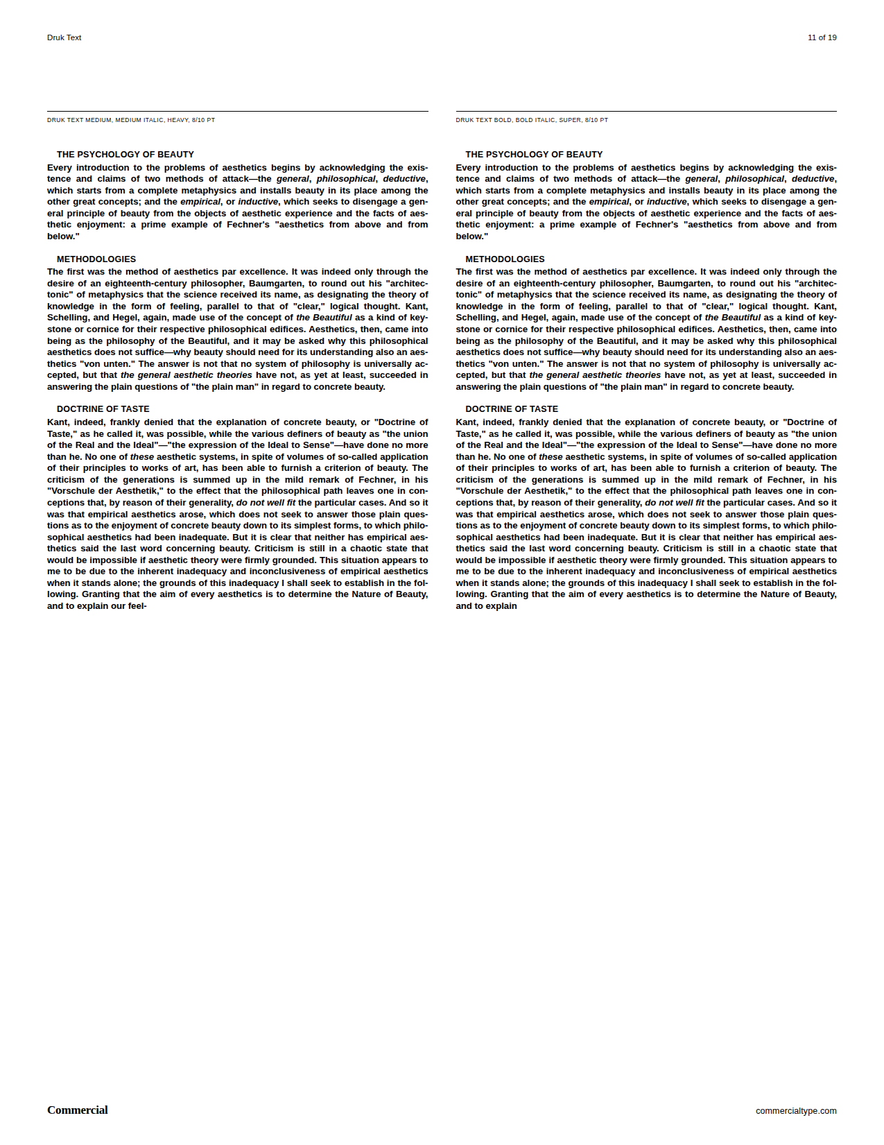Druk Text
11 of 19
Druk Text Medium, Medium Italic, Heavy, 8/10 pt
The Psychology of Beauty
Every introduction to the problems of aesthetics begins by acknowledging the existence and claims of two methods of attack—the general, philosophical, deductive, which starts from a complete metaphysics and installs beauty in its place among the other great concepts; and the empirical, or inductive, which seeks to disengage a general principle of beauty from the objects of aesthetic experience and the facts of aesthetic enjoyment: a prime example of Fechner's "aesthetics from above and from below."
Methodologies
The first was the method of aesthetics par excellence. It was indeed only through the desire of an eighteenth-century philosopher, Baumgarten, to round out his "architectonic" of metaphysics that the science received its name, as designating the theory of knowledge in the form of feeling, parallel to that of "clear," logical thought. Kant, Schelling, and Hegel, again, made use of the concept of the Beautiful as a kind of keystone or cornice for their respective philosophical edifices. Aesthetics, then, came into being as the philosophy of the Beautiful, and it may be asked why this philosophical aesthetics does not suffice—why beauty should need for its understanding also an aesthetics "von unten." The answer is not that no system of philosophy is universally accepted, but that the general aesthetic theories have not, as yet at least, succeeded in answering the plain questions of "the plain man" in regard to concrete beauty.
Doctrine of Taste
Kant, indeed, frankly denied that the explanation of concrete beauty, or "Doctrine of Taste," as he called it, was possible, while the various definers of beauty as "the union of the Real and the Ideal"—"the expression of the Ideal to Sense"—have done no more than he. No one of these aesthetic systems, in spite of volumes of so-called application of their principles to works of art, has been able to furnish a criterion of beauty. The criticism of the generations is summed up in the mild remark of Fechner, in his "Vorschule der Aesthetik," to the effect that the philosophical path leaves one in conceptions that, by reason of their generality, do not well fit the particular cases. And so it was that empirical aesthetics arose, which does not seek to answer those plain questions as to the enjoyment of concrete beauty down to its simplest forms, to which philosophical aesthetics had been inadequate. But it is clear that neither has empirical aesthetics said the last word concerning beauty. Criticism is still in a chaotic state that would be impossible if aesthetic theory were firmly grounded. This situation appears to me to be due to the inherent inadequacy and inconclusiveness of empirical aesthetics when it stands alone; the grounds of this inadequacy I shall seek to establish in the following. Granting that the aim of every aesthetics is to determine the Nature of Beauty, and to explain our feel-
Druk Text Bold, Bold Italic, Super, 8/10 pt
The Psychology of Beauty
Every introduction to the problems of aesthetics begins by acknowledging the existence and claims of two methods of attack—the general, philosophical, deductive, which starts from a complete metaphysics and installs beauty in its place among the other great concepts; and the empirical, or inductive, which seeks to disengage a general principle of beauty from the objects of aesthetic experience and the facts of aesthetic enjoyment: a prime example of Fechner's "aesthetics from above and from below."
Methodologies
The first was the method of aesthetics par excellence. It was indeed only through the desire of an eighteenth-century philosopher, Baumgarten, to round out his "architectonic" of metaphysics that the science received its name, as designating the theory of knowledge in the form of feeling, parallel to that of "clear," logical thought. Kant, Schelling, and Hegel, again, made use of the concept of the Beautiful as a kind of keystone or cornice for their respective philosophical edifices. Aesthetics, then, came into being as the philosophy of the Beautiful, and it may be asked why this philosophical aesthetics does not suffice—why beauty should need for its understanding also an aesthetics "von unten." The answer is not that no system of philosophy is universally accepted, but that the general aesthetic theories have not, as yet at least, succeeded in answering the plain questions of "the plain man" in regard to concrete beauty.
Doctrine of Taste
Kant, indeed, frankly denied that the explanation of concrete beauty, or "Doctrine of Taste," as he called it, was possible, while the various definers of beauty as "the union of the Real and the Ideal"—"the expression of the Ideal to Sense"—have done no more than he. No one of these aesthetic systems, in spite of volumes of so-called application of their principles to works of art, has been able to furnish a criterion of beauty. The criticism of the generations is summed up in the mild remark of Fechner, in his "Vorschule der Aesthetik," to the effect that the philosophical path leaves one in conceptions that, by reason of their generality, do not well fit the particular cases. And so it was that empirical aesthetics arose, which does not seek to answer those plain questions as to the enjoyment of concrete beauty down to its simplest forms, to which philosophical aesthetics had been inadequate. But it is clear that neither has empirical aesthetics said the last word concerning beauty. Criticism is still in a chaotic state that would be impossible if aesthetic theory were firmly grounded. This situation appears to me to be due to the inherent inadequacy and inconclusiveness of empirical aesthetics when it stands alone; the grounds of this inadequacy I shall seek to establish in the following. Granting that the aim of every aesthetics is to determine the Nature of Beauty, and to explain
Commercial
commercialtype.com